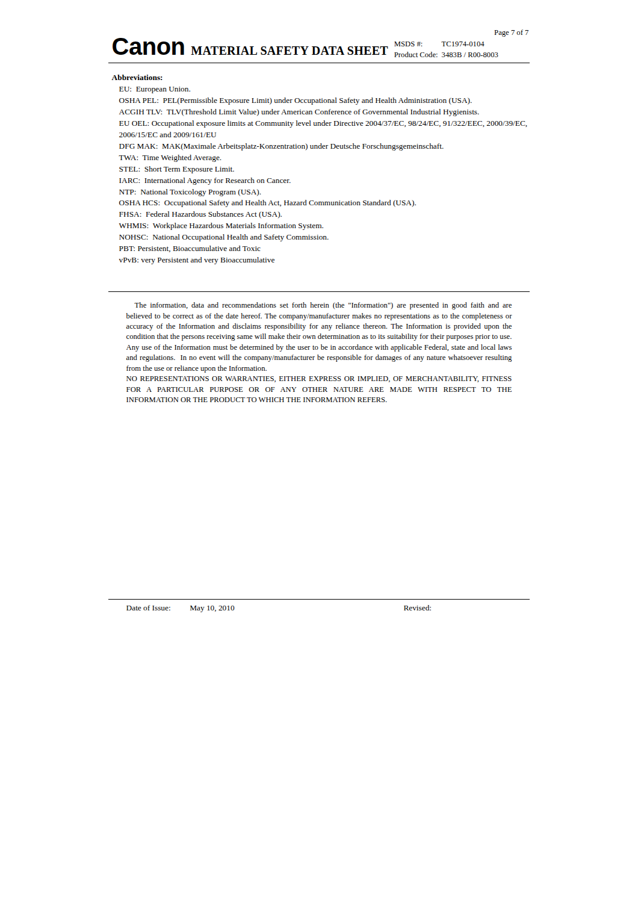Canon
MATERIAL SAFETY DATA SHEET
Page 7 of 7
| MSDS #: | TC1974-0104 |
| Product Code: | 3483B / R00-8003 |
Abbreviations:
EU: European Union.
OSHA PEL: PEL(Permissible Exposure Limit) under Occupational Safety and Health Administration (USA).
ACGIH TLV: TLV(Threshold Limit Value) under American Conference of Governmental Industrial Hygienists.
EU OEL: Occupational exposure limits at Community level under Directive 2004/37/EC, 98/24/EC, 91/322/EEC, 2000/39/EC, 2006/15/EC and 2009/161/EU
DFG MAK: MAK(Maximale Arbeitsplatz-Konzentration) under Deutsche Forschungsgemeinschaft.
TWA: Time Weighted Average.
STEL: Short Term Exposure Limit.
IARC: International Agency for Research on Cancer.
NTP: National Toxicology Program (USA).
OSHA HCS: Occupational Safety and Health Act, Hazard Communication Standard (USA).
FHSA: Federal Hazardous Substances Act (USA).
WHMIS: Workplace Hazardous Materials Information System.
NOHSC: National Occupational Health and Safety Commission.
PBT: Persistent, Bioaccumulative and Toxic
vPvB: very Persistent and very Bioaccumulative
The information, data and recommendations set forth herein (the "Information") are presented in good faith and are believed to be correct as of the date hereof. The company/manufacturer makes no representations as to the completeness or accuracy of the Information and disclaims responsibility for any reliance thereon. The Information is provided upon the condition that the persons receiving same will make their own determination as to its suitability for their purposes prior to use. Any use of the Information must be determined by the user to be in accordance with applicable Federal, state and local laws and regulations. In no event will the company/manufacturer be responsible for damages of any nature whatsoever resulting from the use or reliance upon the Information.
NO REPRESENTATIONS OR WARRANTIES, EITHER EXPRESS OR IMPLIED, OF MERCHANTABILITY, FITNESS FOR A PARTICULAR PURPOSE OR OF ANY OTHER NATURE ARE MADE WITH RESPECT TO THE INFORMATION OR THE PRODUCT TO WHICH THE INFORMATION REFERS.
Date of Issue: May 10, 2010 Revised: